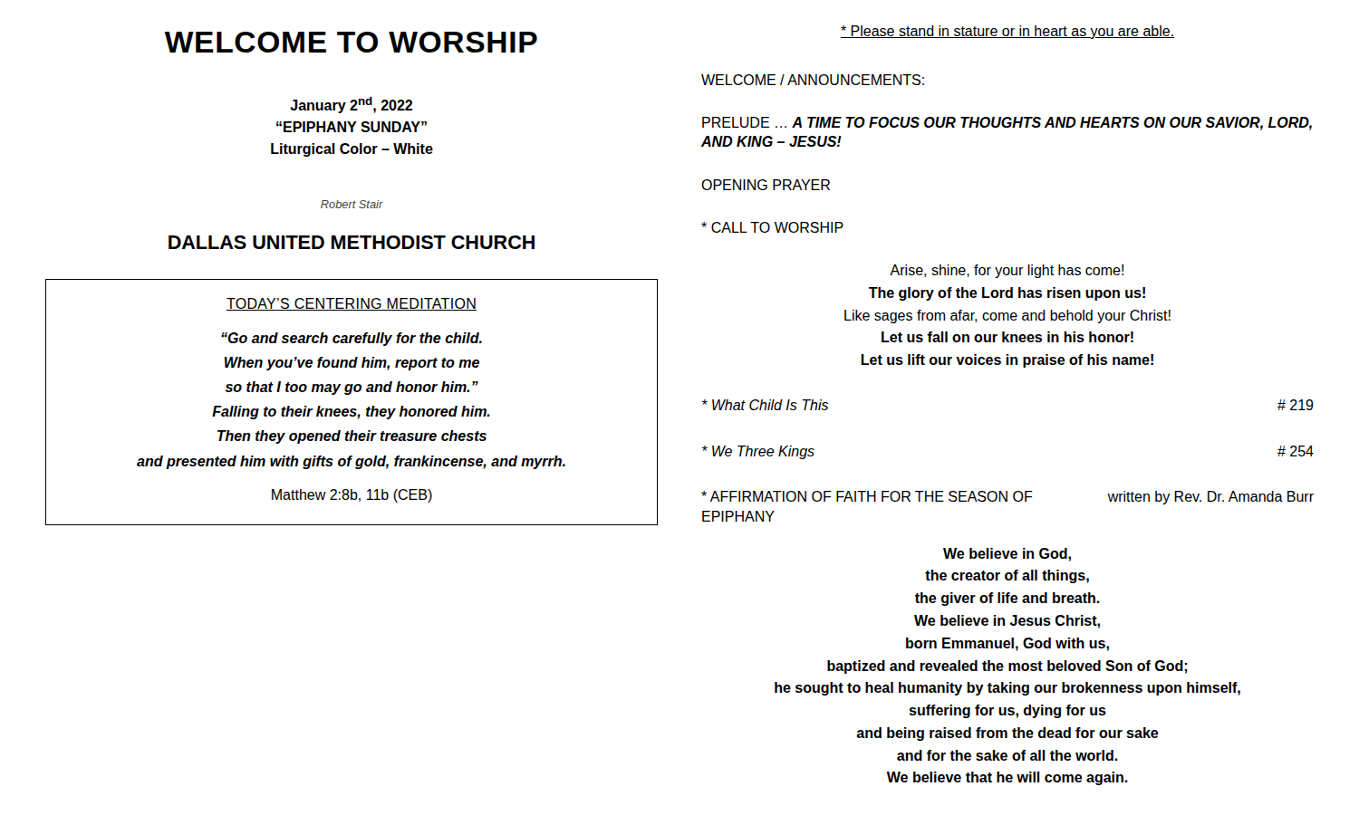WELCOME TO WORSHIP
January 2nd, 2022
“EPIPHANY SUNDAY”
Liturgical Color – White
Robert Stair
DALLAS UNITED METHODIST CHURCH
TODAY’S CENTERING MEDITATION
“Go and search carefully for the child.
When you’ve found him, report to me
so that I too may go and honor him.”
Falling to their knees, they honored him.
Then they opened their treasure chests
and presented him with gifts of gold, frankincense, and myrrh.
Matthew 2:8b, 11b (CEB)
* Please stand in stature or in heart as you are able.
WELCOME / ANNOUNCEMENTS:
PRELUDE … A TIME TO FOCUS OUR THOUGHTS AND HEARTS ON OUR SAVIOR, LORD, AND KING – JESUS!
OPENING PRAYER
* CALL TO WORSHIP
Arise, shine, for your light has come!
The glory of the Lord has risen upon us!
Like sages from afar, come and behold your Christ!
Let us fall on our knees in his honor!
Let us lift our voices in praise of his name!
* What Child Is This # 219
* We Three Kings # 254
* AFFIRMATION OF FAITH FOR THE SEASON OF EPIPHANY written by Rev. Dr. Amanda Burr
We believe in God,
the creator of all things,
the giver of life and breath.
We believe in Jesus Christ,
born Emmanuel, God with us,
baptized and revealed the most beloved Son of God;
he sought to heal humanity by taking our brokenness upon himself,
suffering for us, dying for us
and being raised from the dead for our sake
and for the sake of all the world.
We believe that he will come again.